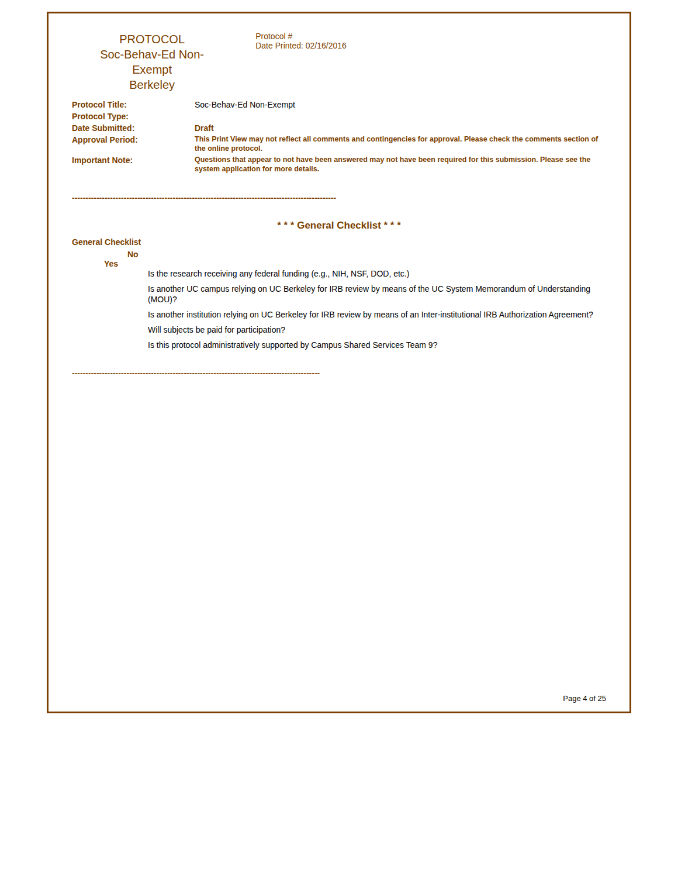| PROTOCOL Soc-Behav-Ed Non- Exempt Berkeley | Protocol # Date Printed: 02/16/2016 |
| Protocol Title: | Soc-Behav-Ed Non-Exempt |
| Protocol Type: | |
| Date Submitted: | Draft |
| Approval Period: | This Print View may not reflect all comments and contingencies for approval. Please check the comments section of the online protocol. |
| Important Note: | Questions that appear to not have been answered may not have been required for this submission. Please see the system application for more details. |
-------------------------------------------------------------------------------------------------
* * * General Checklist * * *
General Checklist
No
Yes
Is the research receiving any federal funding (e.g., NIH, NSF, DOD, etc.)
Is another UC campus relying on UC Berkeley for IRB review by means of the UC System Memorandum of Understanding (MOU)?
Is another institution relying on UC Berkeley for IRB review by means of an Inter-institutional IRB Authorization Agreement?
Will subjects be paid for participation?
Is this protocol administratively supported by Campus Shared Services Team 9?
-------------------------------------------------------------------------------------------
Page 4 of 25